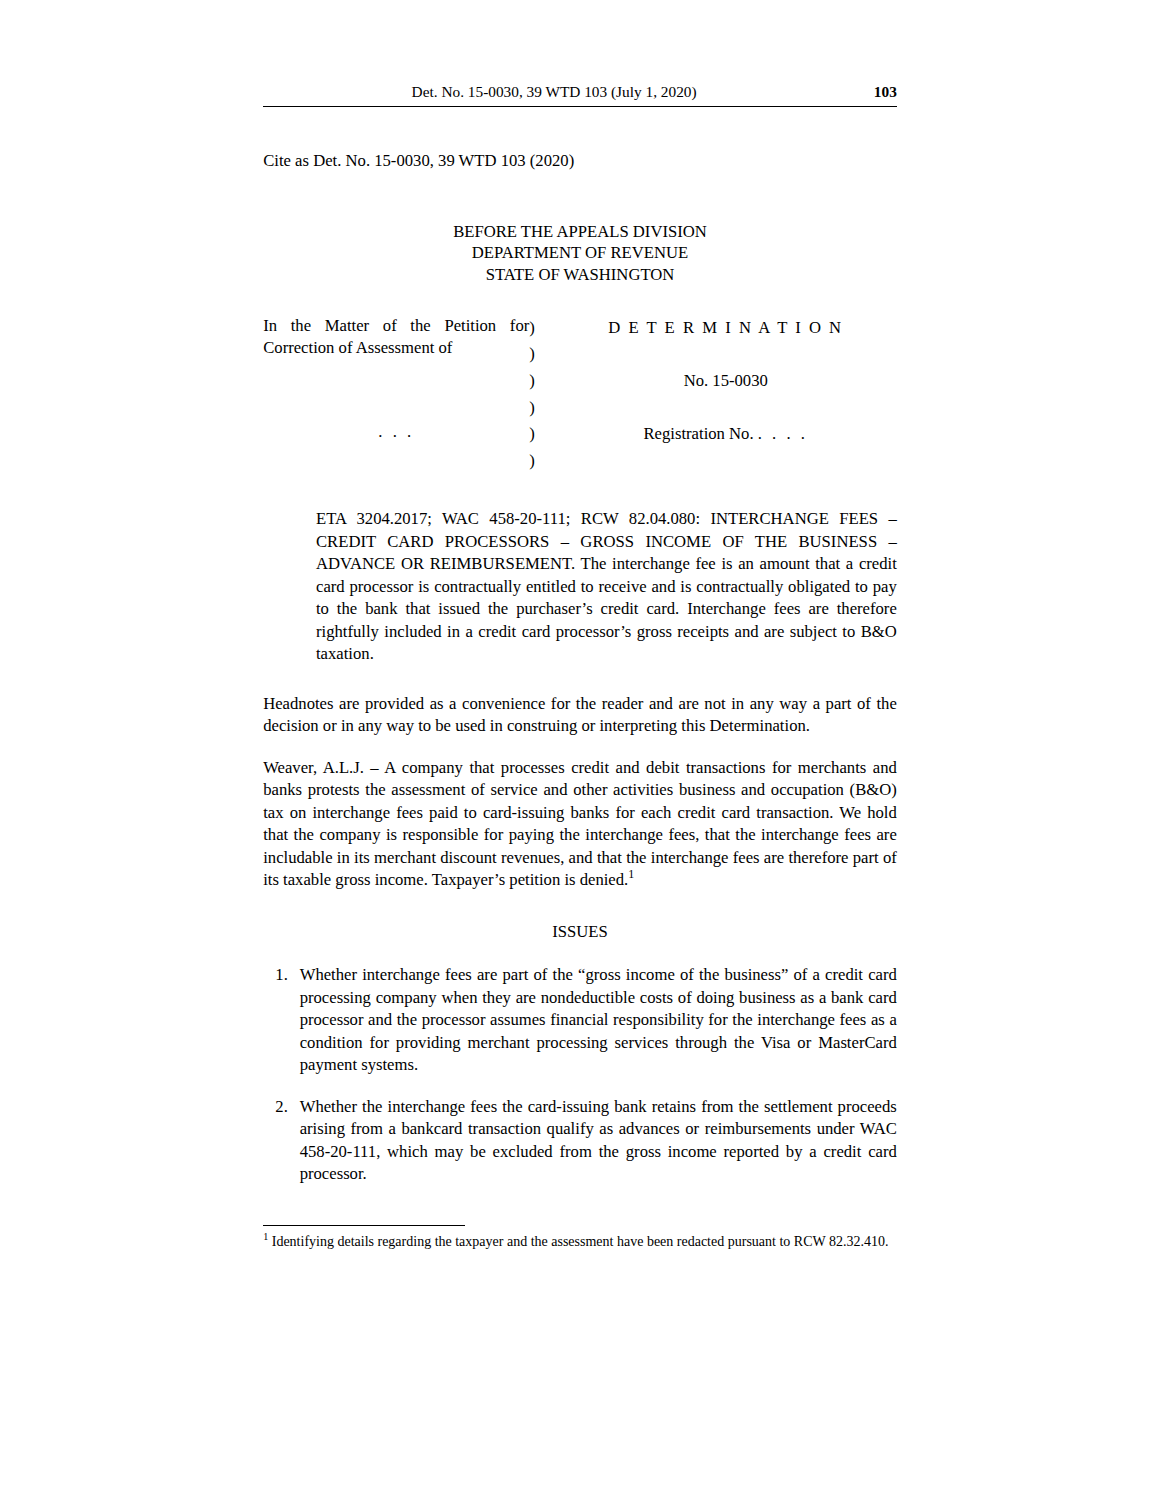Det. No. 15-0030, 39 WTD 103 (July 1, 2020)
103
Cite as Det. No. 15-0030, 39 WTD 103 (2020)
BEFORE THE APPEALS DIVISION
DEPARTMENT OF REVENUE
STATE OF WASHINGTON
| In the Matter of the Petition for Correction of Assessment of | ) ) | D E T E R M I N A T I O N |
| | ) ) | No. 15-0030 |
| . . . | ) ) | Registration No. . . . . |
ETA 3204.2017; WAC 458-20-111; RCW 82.04.080: INTERCHANGE FEES – CREDIT CARD PROCESSORS – GROSS INCOME OF THE BUSINESS – ADVANCE OR REIMBURSEMENT. The interchange fee is an amount that a credit card processor is contractually entitled to receive and is contractually obligated to pay to the bank that issued the purchaser’s credit card. Interchange fees are therefore rightfully included in a credit card processor’s gross receipts and are subject to B&O taxation.
Headnotes are provided as a convenience for the reader and are not in any way a part of the decision or in any way to be used in construing or interpreting this Determination.
Weaver, A.L.J. – A company that processes credit and debit transactions for merchants and banks protests the assessment of service and other activities business and occupation (B&O) tax on interchange fees paid to card-issuing banks for each credit card transaction. We hold that the company is responsible for paying the interchange fees, that the interchange fees are includable in its merchant discount revenues, and that the interchange fees are therefore part of its taxable gross income. Taxpayer’s petition is denied.1
ISSUES
Whether interchange fees are part of the “gross income of the business” of a credit card processing company when they are nondeductible costs of doing business as a bank card processor and the processor assumes financial responsibility for the interchange fees as a condition for providing merchant processing services through the Visa or MasterCard payment systems.
Whether the interchange fees the card-issuing bank retains from the settlement proceeds arising from a bankcard transaction qualify as advances or reimbursements under WAC 458-20-111, which may be excluded from the gross income reported by a credit card processor.
1 Identifying details regarding the taxpayer and the assessment have been redacted pursuant to RCW 82.32.410.